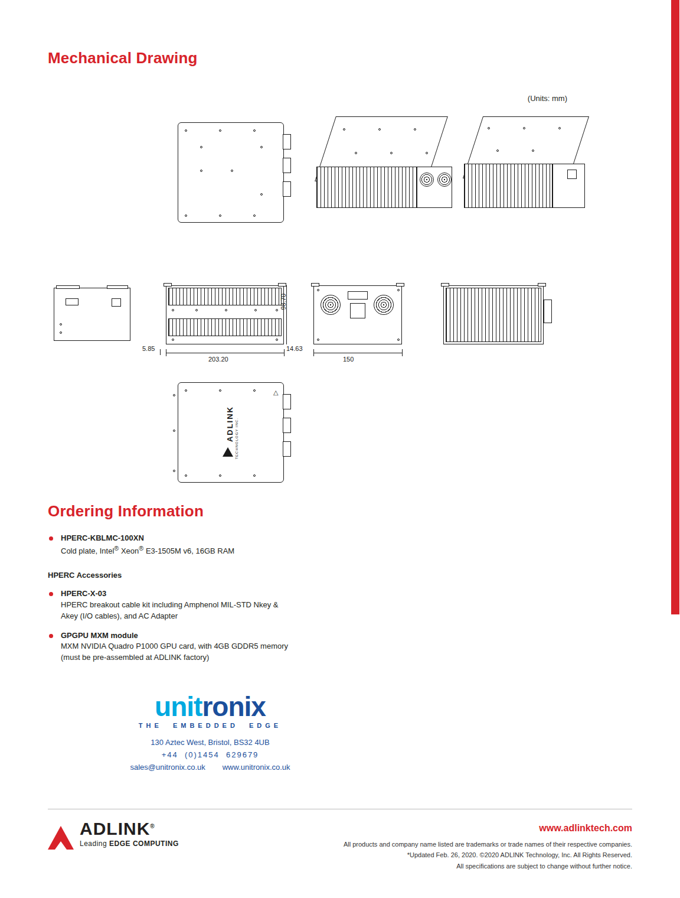Mechanical Drawing
(Units: mm)
98.70
203.20
5.85
14.63
150
ADLINK
TECHNOLOGY INC.
△
Ordering Information
HPERC-KBLMC-100XN
Cold plate, Intel® Xeon® E3-1505M v6, 16GB RAM
HPERC Accessories
HPERC-X-03
HPERC breakout cable kit including Amphenol MIL-STD Nkey &
Akey (I/O cables), and AC Adapter
GPGPU MXM module
MXM NVIDIA Quadro P1000 GPU card, with 4GB GDDR5 memory
(must be pre-assembled at ADLINK factory)
unit ronix
THE EMBEDDED EDGE
130 Aztec West, Bristol, BS32 4UB
+44 (0)1454 629679
sales@unitronix.co.uk www.unitronix.co.uk
ADLINK®
Leading EDGE COMPUTING
www.adlinktech.com All products and company name listed are trademarks or trade names of their respective companies.
*Updated Feb. 26, 2020. ©2020 ADLINK Technology, Inc. All Rights Reserved.
All specifications are subject to change without further notice.